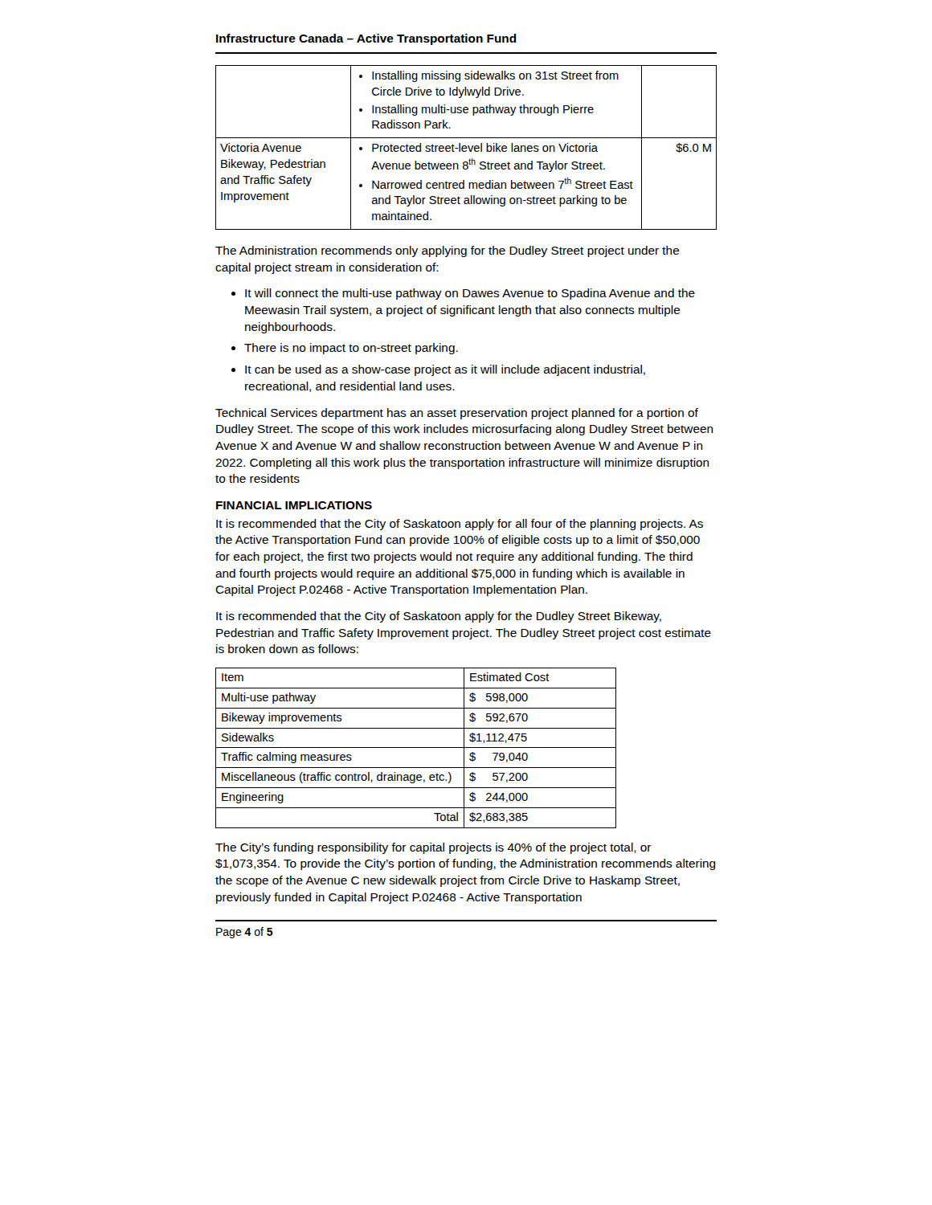Infrastructure Canada – Active Transportation Fund
| | Installing missing sidewalks on 31st Street from Circle Drive to Idylwyld Drive. Installing multi-use pathway through Pierre Radisson Park. | |
| Victoria Avenue Bikeway, Pedestrian and Traffic Safety Improvement | Protected street-level bike lanes on Victoria Avenue between 8 th Street and Taylor Street. Narrowed centred median between 7 th Street East and Taylor Street allowing on-street parking to be maintained. | $6.0 M |
The Administration recommends only applying for the Dudley Street project under the capital project stream in consideration of:
It will connect the multi-use pathway on Dawes Avenue to Spadina Avenue and the Meewasin Trail system, a project of significant length that also connects multiple neighbourhoods.
There is no impact to on-street parking.
It can be used as a show-case project as it will include adjacent industrial, recreational, and residential land uses.
Technical Services department has an asset preservation project planned for a portion of Dudley Street. The scope of this work includes microsurfacing along Dudley Street between Avenue X and Avenue W and shallow reconstruction between Avenue W and Avenue P in 2022. Completing all this work plus the transportation infrastructure will minimize disruption to the residents
FINANCIAL IMPLICATIONS
It is recommended that the City of Saskatoon apply for all four of the planning projects. As the Active Transportation Fund can provide 100% of eligible costs up to a limit of $50,000 for each project, the first two projects would not require any additional funding. The third and fourth projects would require an additional $75,000 in funding which is available in Capital Project P.02468 - Active Transportation Implementation Plan.
It is recommended that the City of Saskatoon apply for the Dudley Street Bikeway, Pedestrian and Traffic Safety Improvement project. The Dudley Street project cost estimate is broken down as follows:
| Item | Estimated Cost |
| Multi-use pathway | $ 598,000 |
| Bikeway improvements | $ 592,670 |
| Sidewalks | $1,112,475 |
| Traffic calming measures | $ 79,040 |
| Miscellaneous (traffic control, drainage, etc.) | $ 57,200 |
| Engineering | $ 244,000 |
| Total | $2,683,385 |
The City’s funding responsibility for capital projects is 40% of the project total, or $1,073,354. To provide the City’s portion of funding, the Administration recommends altering the scope of the Avenue C new sidewalk project from Circle Drive to Haskamp Street, previously funded in Capital Project P.02468 - Active Transportation
Page 4 of 5